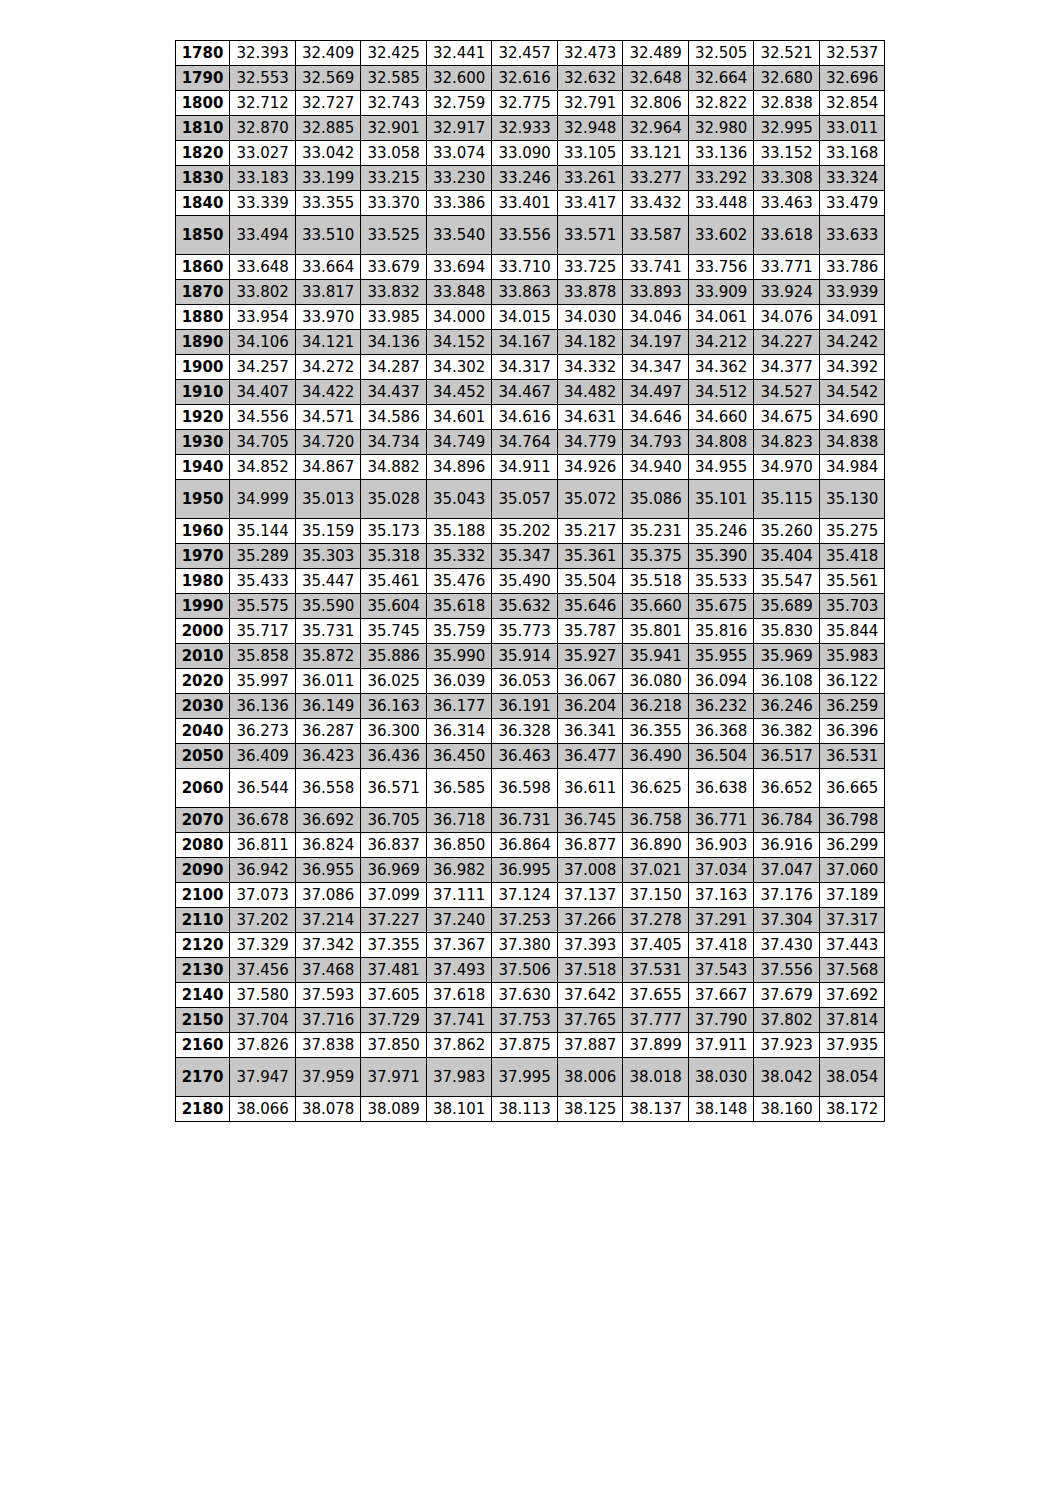| 1780 | 32.393 | 32.409 | 32.425 | 32.441 | 32.457 | 32.473 | 32.489 | 32.505 | 32.521 | 32.537 |
| 1790 | 32.553 | 32.569 | 32.585 | 32.600 | 32.616 | 32.632 | 32.648 | 32.664 | 32.680 | 32.696 |
| 1800 | 32.712 | 32.727 | 32.743 | 32.759 | 32.775 | 32.791 | 32.806 | 32.822 | 32.838 | 32.854 |
| 1810 | 32.870 | 32.885 | 32.901 | 32.917 | 32.933 | 32.948 | 32.964 | 32.980 | 32.995 | 33.011 |
| 1820 | 33.027 | 33.042 | 33.058 | 33.074 | 33.090 | 33.105 | 33.121 | 33.136 | 33.152 | 33.168 |
| 1830 | 33.183 | 33.199 | 33.215 | 33.230 | 33.246 | 33.261 | 33.277 | 33.292 | 33.308 | 33.324 |
| 1840 | 33.339 | 33.355 | 33.370 | 33.386 | 33.401 | 33.417 | 33.432 | 33.448 | 33.463 | 33.479 |
| 1850 | 33.494 | 33.510 | 33.525 | 33.540 | 33.556 | 33.571 | 33.587 | 33.602 | 33.618 | 33.633 |
| 1860 | 33.648 | 33.664 | 33.679 | 33.694 | 33.710 | 33.725 | 33.741 | 33.756 | 33.771 | 33.786 |
| 1870 | 33.802 | 33.817 | 33.832 | 33.848 | 33.863 | 33.878 | 33.893 | 33.909 | 33.924 | 33.939 |
| 1880 | 33.954 | 33.970 | 33.985 | 34.000 | 34.015 | 34.030 | 34.046 | 34.061 | 34.076 | 34.091 |
| 1890 | 34.106 | 34.121 | 34.136 | 34.152 | 34.167 | 34.182 | 34.197 | 34.212 | 34.227 | 34.242 |
| 1900 | 34.257 | 34.272 | 34.287 | 34.302 | 34.317 | 34.332 | 34.347 | 34.362 | 34.377 | 34.392 |
| 1910 | 34.407 | 34.422 | 34.437 | 34.452 | 34.467 | 34.482 | 34.497 | 34.512 | 34.527 | 34.542 |
| 1920 | 34.556 | 34.571 | 34.586 | 34.601 | 34.616 | 34.631 | 34.646 | 34.660 | 34.675 | 34.690 |
| 1930 | 34.705 | 34.720 | 34.734 | 34.749 | 34.764 | 34.779 | 34.793 | 34.808 | 34.823 | 34.838 |
| 1940 | 34.852 | 34.867 | 34.882 | 34.896 | 34.911 | 34.926 | 34.940 | 34.955 | 34.970 | 34.984 |
| 1950 | 34.999 | 35.013 | 35.028 | 35.043 | 35.057 | 35.072 | 35.086 | 35.101 | 35.115 | 35.130 |
| 1960 | 35.144 | 35.159 | 35.173 | 35.188 | 35.202 | 35.217 | 35.231 | 35.246 | 35.260 | 35.275 |
| 1970 | 35.289 | 35.303 | 35.318 | 35.332 | 35.347 | 35.361 | 35.375 | 35.390 | 35.404 | 35.418 |
| 1980 | 35.433 | 35.447 | 35.461 | 35.476 | 35.490 | 35.504 | 35.518 | 35.533 | 35.547 | 35.561 |
| 1990 | 35.575 | 35.590 | 35.604 | 35.618 | 35.632 | 35.646 | 35.660 | 35.675 | 35.689 | 35.703 |
| 2000 | 35.717 | 35.731 | 35.745 | 35.759 | 35.773 | 35.787 | 35.801 | 35.816 | 35.830 | 35.844 |
| 2010 | 35.858 | 35.872 | 35.886 | 35.990 | 35.914 | 35.927 | 35.941 | 35.955 | 35.969 | 35.983 |
| 2020 | 35.997 | 36.011 | 36.025 | 36.039 | 36.053 | 36.067 | 36.080 | 36.094 | 36.108 | 36.122 |
| 2030 | 36.136 | 36.149 | 36.163 | 36.177 | 36.191 | 36.204 | 36.218 | 36.232 | 36.246 | 36.259 |
| 2040 | 36.273 | 36.287 | 36.300 | 36.314 | 36.328 | 36.341 | 36.355 | 36.368 | 36.382 | 36.396 |
| 2050 | 36.409 | 36.423 | 36.436 | 36.450 | 36.463 | 36.477 | 36.490 | 36.504 | 36.517 | 36.531 |
| 2060 | 36.544 | 36.558 | 36.571 | 36.585 | 36.598 | 36.611 | 36.625 | 36.638 | 36.652 | 36.665 |
| 2070 | 36.678 | 36.692 | 36.705 | 36.718 | 36.731 | 36.745 | 36.758 | 36.771 | 36.784 | 36.798 |
| 2080 | 36.811 | 36.824 | 36.837 | 36.850 | 36.864 | 36.877 | 36.890 | 36.903 | 36.916 | 36.299 |
| 2090 | 36.942 | 36.955 | 36.969 | 36.982 | 36.995 | 37.008 | 37.021 | 37.034 | 37.047 | 37.060 |
| 2100 | 37.073 | 37.086 | 37.099 | 37.111 | 37.124 | 37.137 | 37.150 | 37.163 | 37.176 | 37.189 |
| 2110 | 37.202 | 37.214 | 37.227 | 37.240 | 37.253 | 37.266 | 37.278 | 37.291 | 37.304 | 37.317 |
| 2120 | 37.329 | 37.342 | 37.355 | 37.367 | 37.380 | 37.393 | 37.405 | 37.418 | 37.430 | 37.443 |
| 2130 | 37.456 | 37.468 | 37.481 | 37.493 | 37.506 | 37.518 | 37.531 | 37.543 | 37.556 | 37.568 |
| 2140 | 37.580 | 37.593 | 37.605 | 37.618 | 37.630 | 37.642 | 37.655 | 37.667 | 37.679 | 37.692 |
| 2150 | 37.704 | 37.716 | 37.729 | 37.741 | 37.753 | 37.765 | 37.777 | 37.790 | 37.802 | 37.814 |
| 2160 | 37.826 | 37.838 | 37.850 | 37.862 | 37.875 | 37.887 | 37.899 | 37.911 | 37.923 | 37.935 |
| 2170 | 37.947 | 37.959 | 37.971 | 37.983 | 37.995 | 38.006 | 38.018 | 38.030 | 38.042 | 38.054 |
| 2180 | 38.066 | 38.078 | 38.089 | 38.101 | 38.113 | 38.125 | 38.137 | 38.148 | 38.160 | 38.172 |